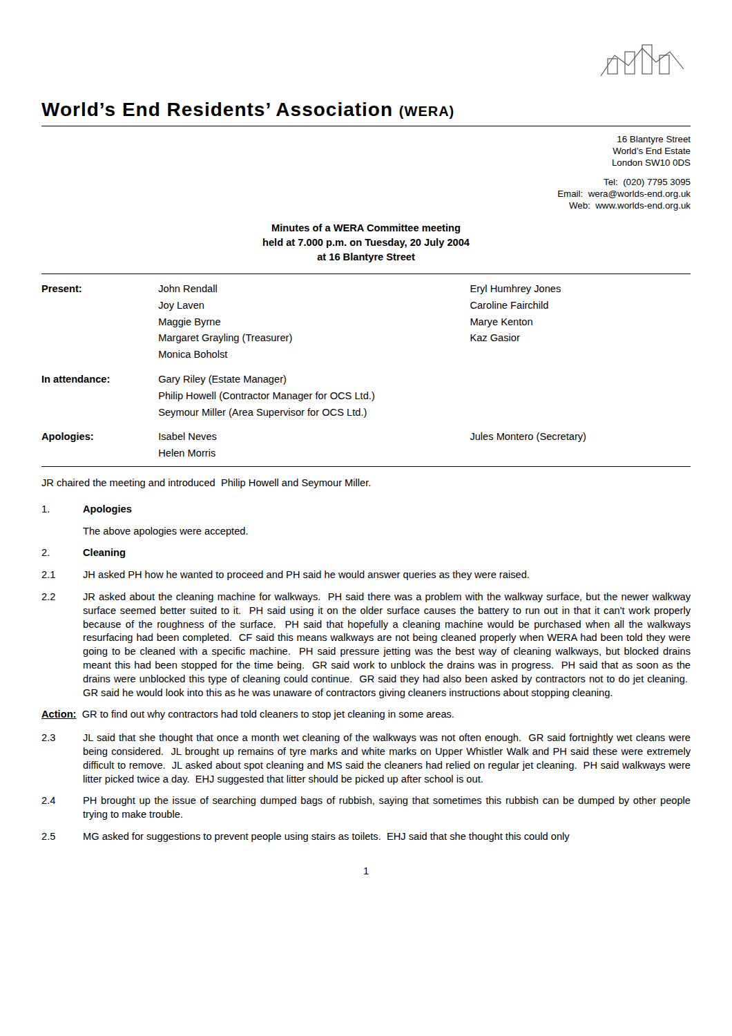World’s End Residents’ Association (WERA)
16 Blantyre Street
World’s End Estate
London SW10 0DS
Tel: (020) 7795 3095
Email: wera@worlds-end.org.uk
Web: www.worlds-end.org.uk
Minutes of a WERA Committee meeting
held at 7.000 p.m. on Tuesday, 20 July 2004
at 16 Blantyre Street
| Present: | John Rendall | Eryl Humhrey Jones |
| | Joy Laven | Caroline Fairchild |
| | Maggie Byrne | Marye Kenton |
| | Margaret Grayling (Treasurer) | Kaz Gasior |
| | Monica Boholst | |
| In attendance: | Gary Riley (Estate Manager) |
| | Philip Howell (Contractor Manager for OCS Ltd.) |
| | Seymour Miller (Area Supervisor for OCS Ltd.) |
| Apologies: | Isabel Neves | Jules Montero (Secretary) |
| | Helen Morris | |
JR chaired the meeting and introduced Philip Howell and Seymour Miller.
1.
Apologies
The above apologies were accepted.
2.
Cleaning
2.1
JH asked PH how he wanted to proceed and PH said he would answer queries as they were raised.
2.2
JR asked about the cleaning machine for walkways. PH said there was a problem with the walkway surface, but the newer walkway surface seemed better suited to it. PH said using it on the older surface causes the battery to run out in that it can't work properly because of the roughness of the surface. PH said that hopefully a cleaning machine would be purchased when all the walkways resurfacing had been completed. CF said this means walkways are not being cleaned properly when WERA had been told they were going to be cleaned with a specific machine. PH said pressure jetting was the best way of cleaning walkways, but blocked drains meant this had been stopped for the time being. GR said work to unblock the drains was in progress. PH said that as soon as the drains were unblocked this type of cleaning could continue. GR said they had also been asked by contractors not to do jet cleaning. GR said he would look into this as he was unaware of contractors giving cleaners instructions about stopping cleaning.
Action: GR to find out why contractors had told cleaners to stop jet cleaning in some areas.
2.3
JL said that she thought that once a month wet cleaning of the walkways was not often enough. GR said fortnightly wet cleans were being considered. JL brought up remains of tyre marks and white marks on Upper Whistler Walk and PH said these were extremely difficult to remove. JL asked about spot cleaning and MS said the cleaners had relied on regular jet cleaning. PH said walkways were litter picked twice a day. EHJ suggested that litter should be picked up after school is out.
2.4
PH brought up the issue of searching dumped bags of rubbish, saying that sometimes this rubbish can be dumped by other people trying to make trouble.
2.5
MG asked for suggestions to prevent people using stairs as toilets. EHJ said that she thought this could only
1